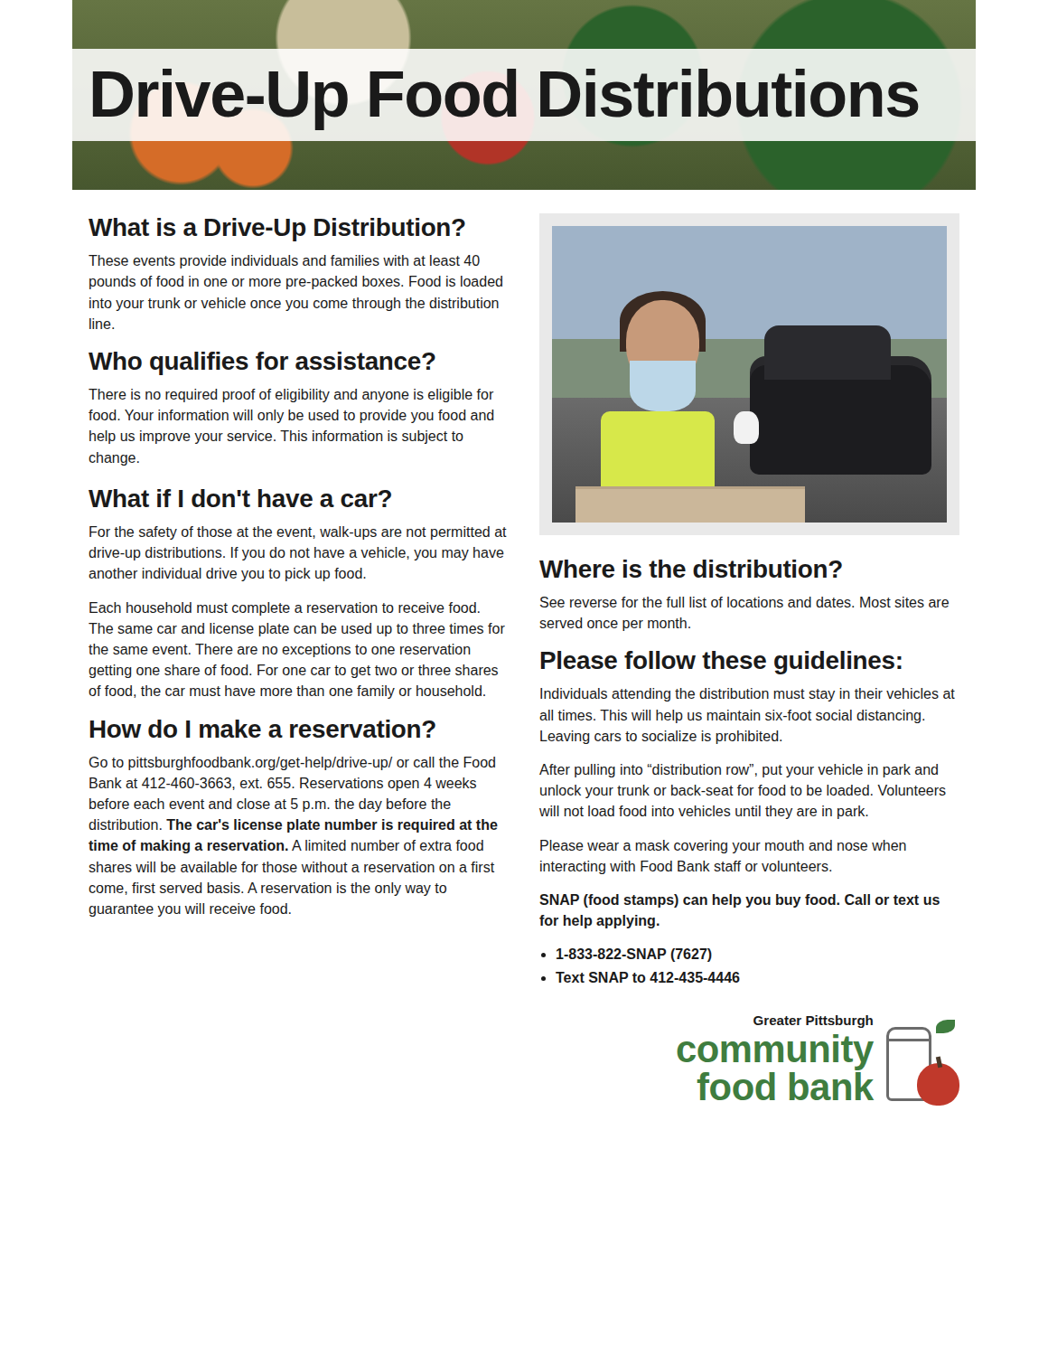Drive-Up Food Distributions
What is a Drive-Up Distribution?
These events provide individuals and families with at least 40 pounds of food in one or more pre-packed boxes. Food is loaded into your trunk or vehicle once you come through the distribution line.
Who qualifies for assistance?
There is no required proof of eligibility and anyone is eligible for food. Your information will only be used to provide you food and help us improve your service. This information is subject to change.
What if I don't have a car?
For the safety of those at the event, walk-ups are not permitted at drive-up distributions. If you do not have a vehicle, you may have another individual drive you to pick up food.
Each household must complete a reservation to receive food. The same car and license plate can be used up to three times for the same event. There are no exceptions to one reservation getting one share of food. For one car to get two or three shares of food, the car must have more than one family or household.
How do I make a reservation?
Go to pittsburghfoodbank.org/get-help/drive-up/ or call the Food Bank at 412-460-3663, ext. 655. Reservations open 4 weeks before each event and close at 5 p.m. the day before the distribution. The car's license plate number is required at the time of making a reservation. A limited number of extra food shares will be available for those without a reservation on a first come, first served basis. A reservation is the only way to guarantee you will receive food.
Where is the distribution?
See reverse for the full list of locations and dates. Most sites are served once per month.
Please follow these guidelines:
Individuals attending the distribution must stay in their vehicles at all times. This will help us maintain six-foot social distancing. Leaving cars to socialize is prohibited.
After pulling into “distribution row”, put your vehicle in park and unlock your trunk or back-seat for food to be loaded. Volunteers will not load food into vehicles until they are in park.
Please wear a mask covering your mouth and nose when interacting with Food Bank staff or volunteers.
SNAP (food stamps) can help you buy food. Call or text us for help applying.
1-833-822-SNAP (7627)
Text SNAP to 412-435-4446
Greater Pittsburgh
community
food bank